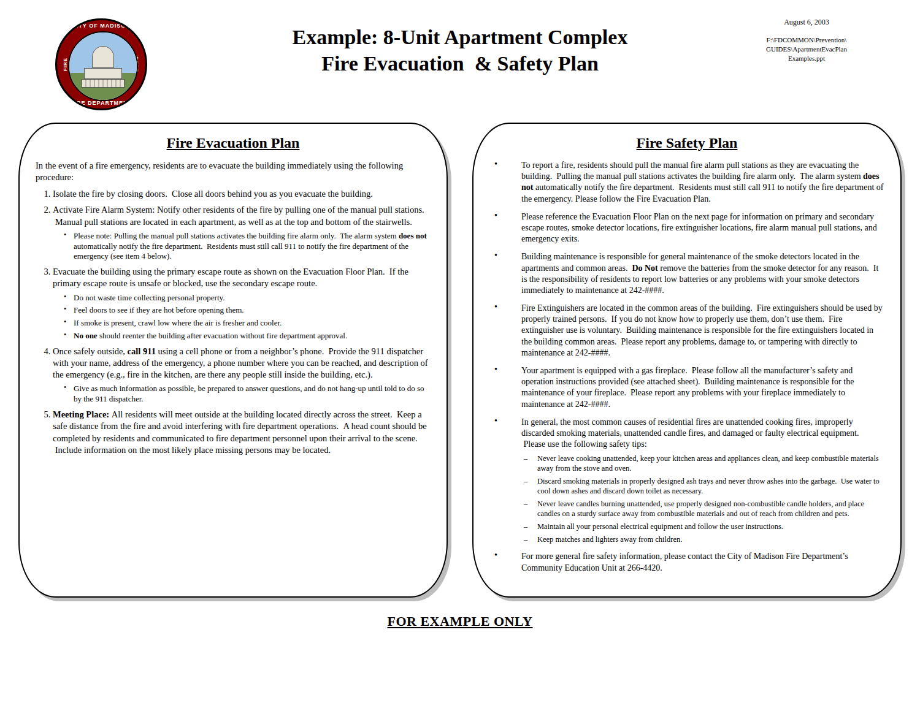CITY OF MADISON
FIRE
DEPT
FIRE DEPARTMENT
August 6, 2003
F:\FDCOMMON\Prevention\
GUIDES\ApartmentEvacPlan
Examples.ppt
Example: 8-Unit Apartment Complex
Fire Evacuation & Safety Plan
Fire Evacuation Plan
In the event of a fire emergency, residents are to evacuate the building immediately using the following procedure:
Isolate the fire by closing doors. Close all doors behind you as you evacuate the building.
Activate Fire Alarm System: Notify other residents of the fire by pulling one of the manual pull stations. Manual pull stations are located in each apartment, as well as at the top and bottom of the stairwells.
Please note: Pulling the manual pull stations activates the building fire alarm only. The alarm system does not automatically notify the fire department. Residents must still call 911 to notify the fire department of the emergency (see item 4 below).
Evacuate the building using the primary escape route as shown on the Evacuation Floor Plan. If the primary escape route is unsafe or blocked, use the secondary escape route.
Do not waste time collecting personal property.
Feel doors to see if they are hot before opening them.
If smoke is present, crawl low where the air is fresher and cooler.
No one should reenter the building after evacuation without fire department approval.
Once safely outside, call 911 using a cell phone or from a neighbor’s phone. Provide the 911 dispatcher with your name, address of the emergency, a phone number where you can be reached, and description of the emergency (e.g., fire in the kitchen, are there any people still inside the building, etc.).
Give as much information as possible, be prepared to answer questions, and do not hang-up until told to do so by the 911 dispatcher.
Meeting Place: All residents will meet outside at the building located directly across the street. Keep a safe distance from the fire and avoid interfering with fire department operations. A head count should be completed by residents and communicated to fire department personnel upon their arrival to the scene. Include information on the most likely place missing persons may be located.
Fire Safety Plan
To report a fire, residents should pull the manual fire alarm pull stations as they are evacuating the building. Pulling the manual pull stations activates the building fire alarm only. The alarm system does not automatically notify the fire department. Residents must still call 911 to notify the fire department of the emergency. Please follow the Fire Evacuation Plan.
Please reference the Evacuation Floor Plan on the next page for information on primary and secondary escape routes, smoke detector locations, fire extinguisher locations, fire alarm manual pull stations, and emergency exits.
Building maintenance is responsible for general maintenance of the smoke detectors located in the apartments and common areas. Do Not remove the batteries from the smoke detector for any reason. It is the responsibility of residents to report low batteries or any problems with your smoke detectors immediately to maintenance at 242-####.
Fire Extinguishers are located in the common areas of the building. Fire extinguishers should be used by properly trained persons. If you do not know how to properly use them, don’t use them. Fire extinguisher use is voluntary. Building maintenance is responsible for the fire extinguishers located in the building common areas. Please report any problems, damage to, or tampering with directly to maintenance at 242-####.
Your apartment is equipped with a gas fireplace. Please follow all the manufacturer’s safety and operation instructions provided (see attached sheet). Building maintenance is responsible for the maintenance of your fireplace. Please report any problems with your fireplace immediately to maintenance at 242-####.
In general, the most common causes of residential fires are unattended cooking fires, improperly discarded smoking materials, unattended candle fires, and damaged or faulty electrical equipment. Please use the following safety tips:
Never leave cooking unattended, keep your kitchen areas and appliances clean, and keep combustible materials away from the stove and oven.
Discard smoking materials in properly designed ash trays and never throw ashes into the garbage. Use water to cool down ashes and discard down toilet as necessary.
Never leave candles burning unattended, use properly designed non-combustible candle holders, and place candles on a sturdy surface away from combustible materials and out of reach from children and pets.
Maintain all your personal electrical equipment and follow the user instructions.
Keep matches and lighters away from children.
For more general fire safety information, please contact the City of Madison Fire Department’s Community Education Unit at 266-4420.
FOR EXAMPLE ONLY